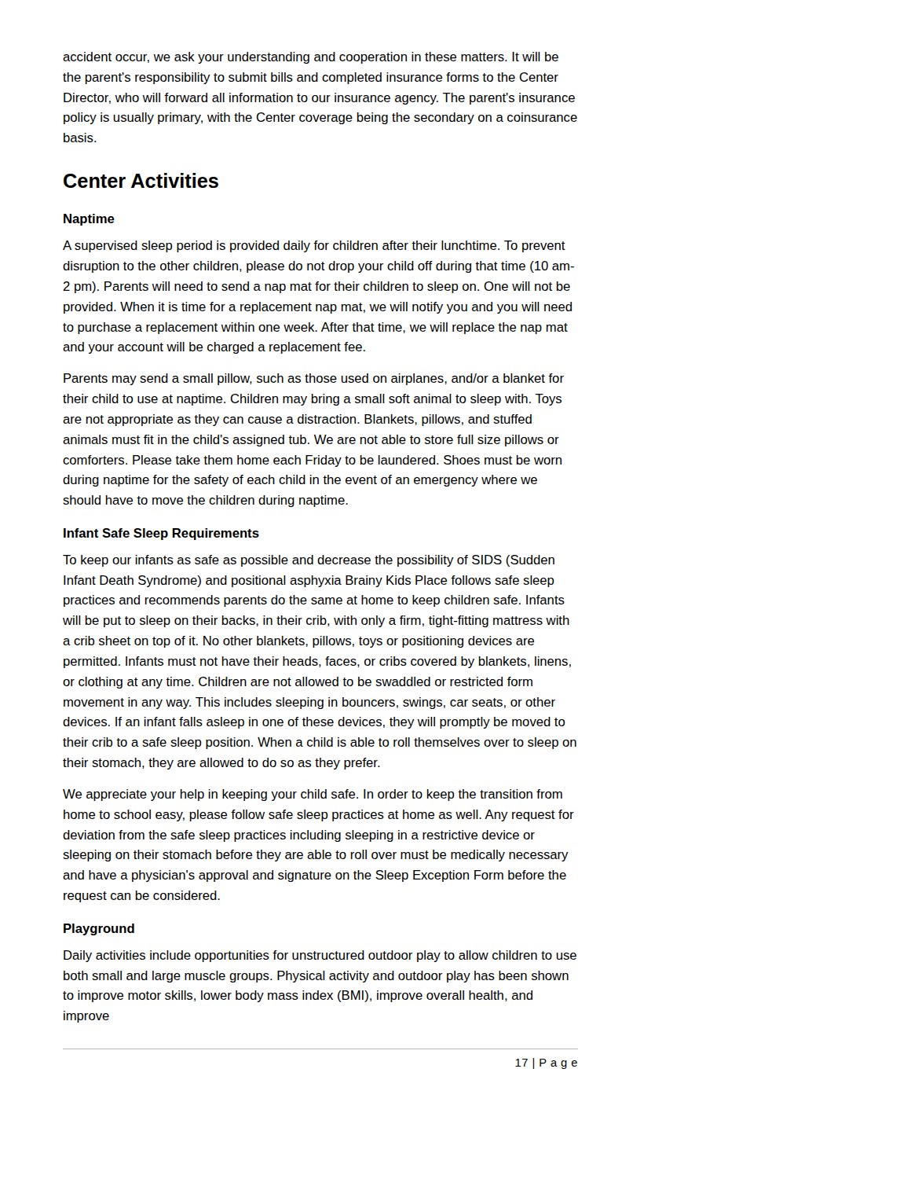accident occur, we ask your understanding and cooperation in these matters. It will be the parent's responsibility to submit bills and completed insurance forms to the Center Director, who will forward all information to our insurance agency. The parent's insurance policy is usually primary, with the Center coverage being the secondary on a coinsurance basis.
Center Activities
Naptime
A supervised sleep period is provided daily for children after their lunchtime. To prevent disruption to the other children, please do not drop your child off during that time (10 am- 2 pm). Parents will need to send a nap mat for their children to sleep on. One will not be provided. When it is time for a replacement nap mat, we will notify you and you will need to purchase a replacement within one week. After that time, we will replace the nap mat and your account will be charged a replacement fee.
Parents may send a small pillow, such as those used on airplanes, and/or a blanket for their child to use at naptime. Children may bring a small soft animal to sleep with. Toys are not appropriate as they can cause a distraction. Blankets, pillows, and stuffed animals must fit in the child's assigned tub. We are not able to store full size pillows or comforters. Please take them home each Friday to be laundered. Shoes must be worn during naptime for the safety of each child in the event of an emergency where we should have to move the children during naptime.
Infant Safe Sleep Requirements
To keep our infants as safe as possible and decrease the possibility of SIDS (Sudden Infant Death Syndrome) and positional asphyxia Brainy Kids Place follows safe sleep practices and recommends parents do the same at home to keep children safe. Infants will be put to sleep on their backs, in their crib, with only a firm, tight-fitting mattress with a crib sheet on top of it. No other blankets, pillows, toys or positioning devices are permitted. Infants must not have their heads, faces, or cribs covered by blankets, linens, or clothing at any time. Children are not allowed to be swaddled or restricted form movement in any way. This includes sleeping in bouncers, swings, car seats, or other devices. If an infant falls asleep in one of these devices, they will promptly be moved to their crib to a safe sleep position. When a child is able to roll themselves over to sleep on their stomach, they are allowed to do so as they prefer.
We appreciate your help in keeping your child safe. In order to keep the transition from home to school easy, please follow safe sleep practices at home as well. Any request for deviation from the safe sleep practices including sleeping in a restrictive device or sleeping on their stomach before they are able to roll over must be medically necessary and have a physician's approval and signature on the Sleep Exception Form before the request can be considered.
Playground
Daily activities include opportunities for unstructured outdoor play to allow children to use both small and large muscle groups. Physical activity and outdoor play has been shown to improve motor skills, lower body mass index (BMI), improve overall health, and improve
17 | P a g e